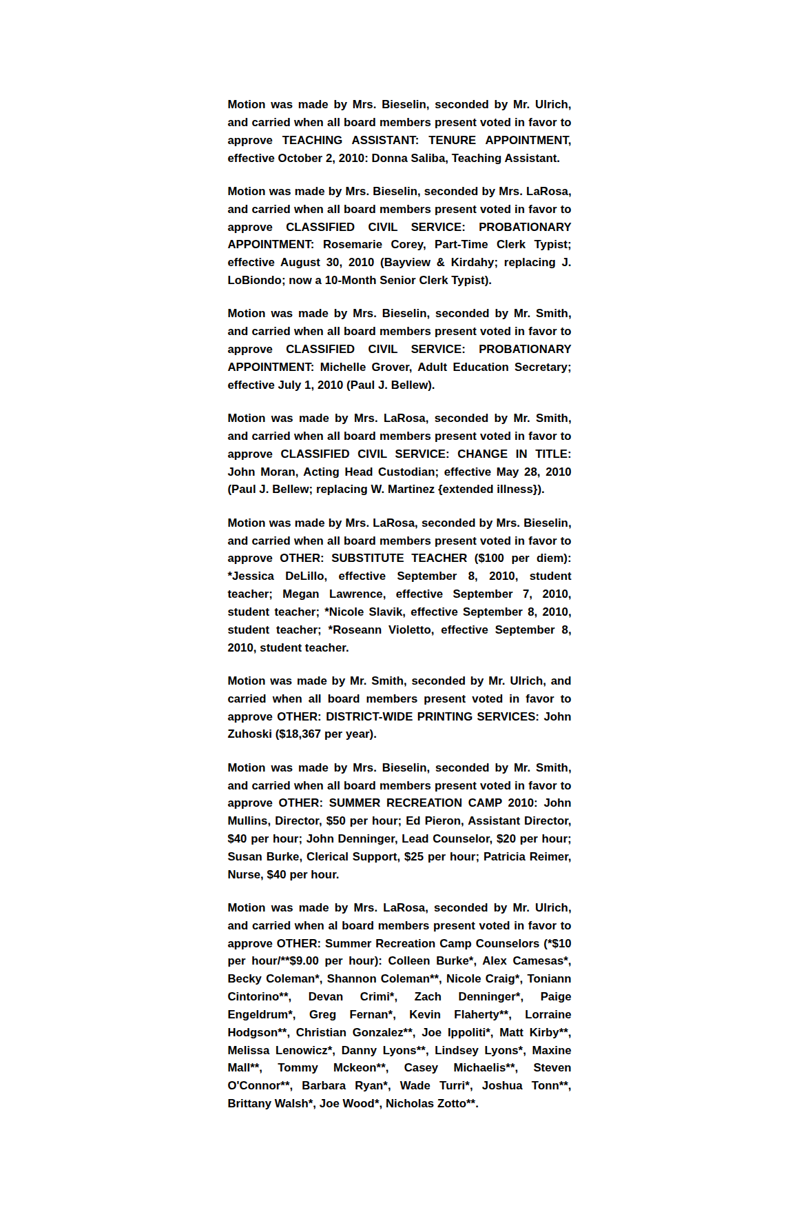Motion was made by Mrs. Bieselin, seconded by Mr. Ulrich, and carried when all board members present voted in favor to approve TEACHING ASSISTANT: TENURE APPOINTMENT, effective October 2, 2010: Donna Saliba, Teaching Assistant.
Motion was made by Mrs. Bieselin, seconded by Mrs. LaRosa, and carried when all board members present voted in favor to approve CLASSIFIED CIVIL SERVICE: PROBATIONARY APPOINTMENT: Rosemarie Corey, Part-Time Clerk Typist; effective August 30, 2010 (Bayview & Kirdahy; replacing J. LoBiondo; now a 10-Month Senior Clerk Typist).
Motion was made by Mrs. Bieselin, seconded by Mr. Smith, and carried when all board members present voted in favor to approve CLASSIFIED CIVIL SERVICE: PROBATIONARY APPOINTMENT: Michelle Grover, Adult Education Secretary; effective July 1, 2010 (Paul J. Bellew).
Motion was made by Mrs. LaRosa, seconded by Mr. Smith, and carried when all board members present voted in favor to approve CLASSIFIED CIVIL SERVICE: CHANGE IN TITLE: John Moran, Acting Head Custodian; effective May 28, 2010 (Paul J. Bellew; replacing W. Martinez {extended illness}).
Motion was made by Mrs. LaRosa, seconded by Mrs. Bieselin, and carried when all board members present voted in favor to approve OTHER: SUBSTITUTE TEACHER ($100 per diem): *Jessica DeLillo, effective September 8, 2010, student teacher; Megan Lawrence, effective September 7, 2010, student teacher; *Nicole Slavik, effective September 8, 2010, student teacher; *Roseann Violetto, effective September 8, 2010, student teacher.
Motion was made by Mr. Smith, seconded by Mr. Ulrich, and carried when all board members present voted in favor to approve OTHER: DISTRICT-WIDE PRINTING SERVICES: John Zuhoski ($18,367 per year).
Motion was made by Mrs. Bieselin, seconded by Mr. Smith, and carried when all board members present voted in favor to approve OTHER: SUMMER RECREATION CAMP 2010: John Mullins, Director, $50 per hour; Ed Pieron, Assistant Director, $40 per hour; John Denninger, Lead Counselor, $20 per hour; Susan Burke, Clerical Support, $25 per hour; Patricia Reimer, Nurse, $40 per hour.
Motion was made by Mrs. LaRosa, seconded by Mr. Ulrich, and carried when al board members present voted in favor to approve OTHER: Summer Recreation Camp Counselors (*$10 per hour/**$9.00 per hour): Colleen Burke*, Alex Camesas*, Becky Coleman*, Shannon Coleman**, Nicole Craig*, Toniann Cintorino**, Devan Crimi*, Zach Denninger*, Paige Engeldrum*, Greg Fernan*, Kevin Flaherty**, Lorraine Hodgson**, Christian Gonzalez**, Joe Ippoliti*, Matt Kirby**, Melissa Lenowicz*, Danny Lyons**, Lindsey Lyons*, Maxine Mall**, Tommy Mckeon**, Casey Michaelis**, Steven O'Connor**, Barbara Ryan*, Wade Turri*, Joshua Tonn**, Brittany Walsh*, Joe Wood*, Nicholas Zotto**.